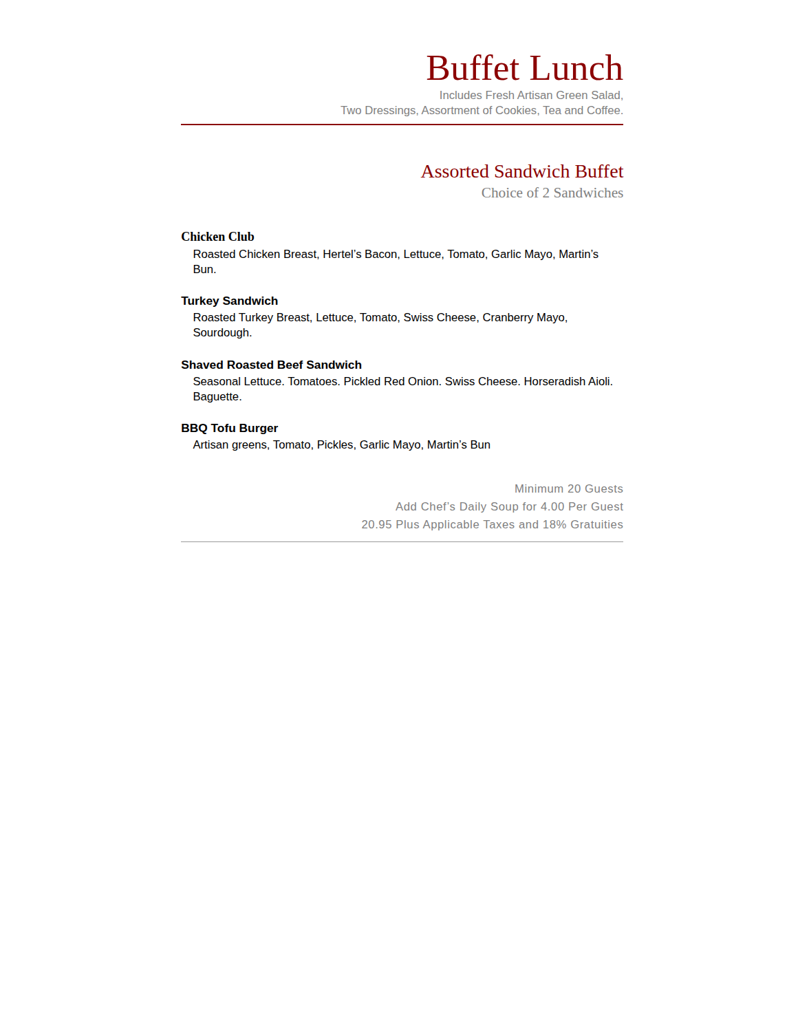Buffet Lunch
Includes Fresh Artisan Green Salad,
Two Dressings, Assortment of Cookies, Tea and Coffee.
Assorted Sandwich Buffet
Choice of 2 Sandwiches
Chicken Club
Roasted Chicken Breast, Hertel’s Bacon, Lettuce, Tomato, Garlic Mayo, Martin’s Bun.
Turkey Sandwich
Roasted Turkey Breast, Lettuce, Tomato, Swiss Cheese, Cranberry Mayo, Sourdough.
Shaved Roasted Beef Sandwich
Seasonal Lettuce. Tomatoes. Pickled Red Onion. Swiss Cheese. Horseradish Aioli. Baguette.
BBQ Tofu Burger
Artisan greens, Tomato, Pickles, Garlic Mayo, Martin’s Bun
Minimum 20 Guests
Add Chef’s Daily Soup for 4.00 Per Guest
20.95 Plus Applicable Taxes and 18% Gratuities